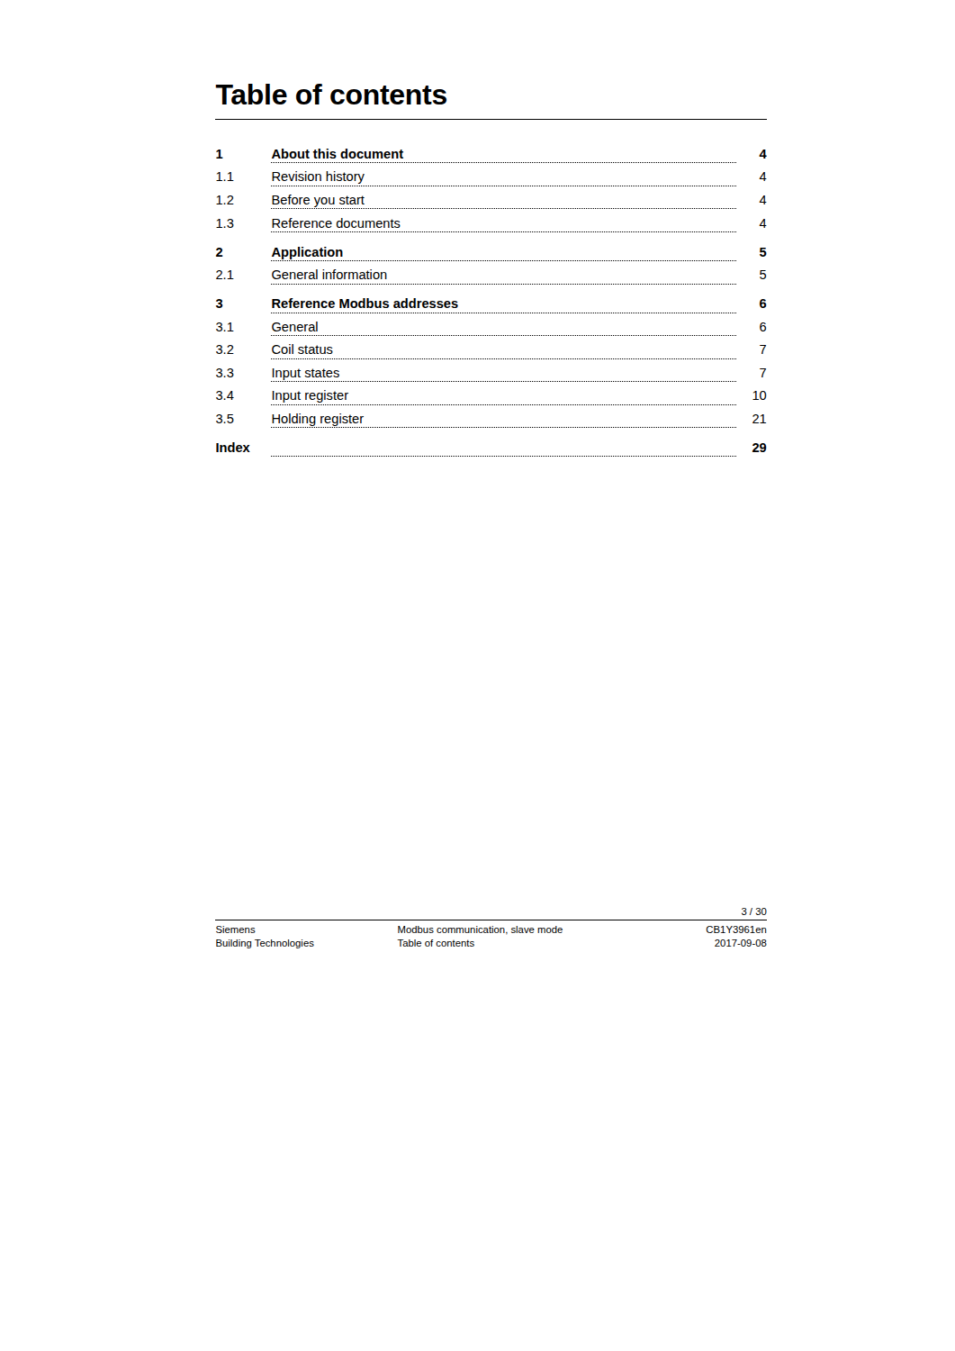Table of contents
| 1 | About this document | 4 |
| 1.1 | Revision history | 4 |
| 1.2 | Before you start | 4 |
| 1.3 | Reference documents | 4 |
| 2 | Application | 5 |
| 2.1 | General information | 5 |
| 3 | Reference Modbus addresses | 6 |
| 3.1 | General | 6 |
| 3.2 | Coil status | 7 |
| 3.3 | Input states | 7 |
| 3.4 | Input register | 10 |
| 3.5 | Holding register | 21 |
| Index | | 29 |
3 / 30
| Siemens Building Technologies | Modbus communication, slave mode Table of contents | CB1Y3961en 2017-09-08 |